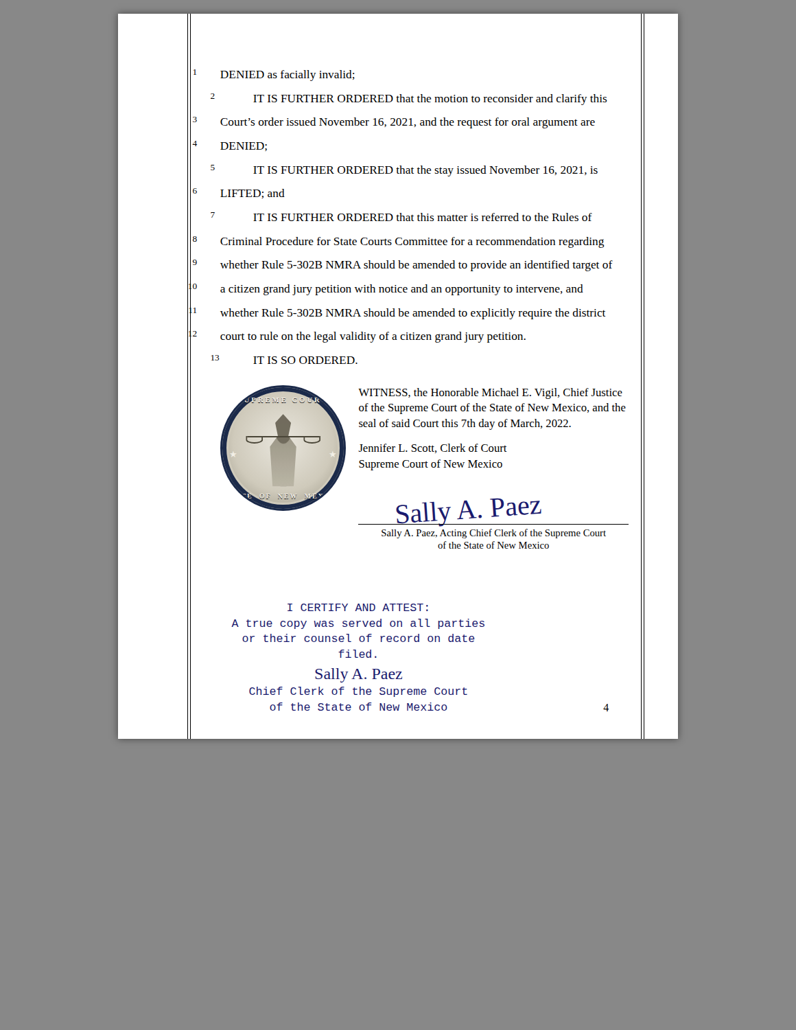DENIED as facially invalid;
IT IS FURTHER ORDERED that the motion to reconsider and clarify this
Court’s order issued November 16, 2021, and the request for oral argument are
DENIED;
IT IS FURTHER ORDERED that the stay issued November 16, 2021, is
LIFTED; and
IT IS FURTHER ORDERED that this matter is referred to the Rules of
Criminal Procedure for State Courts Committee for a recommendation regarding
whether Rule 5-302B NMRA should be amended to provide an identified target of
a citizen grand jury petition with notice and an opportunity to intervene, and
whether Rule 5-302B NMRA should be amended to explicitly require the district
court to rule on the legal validity of a citizen grand jury petition.
IT IS SO ORDERED.
SUPREME COURT
★
★
STATE OF NEW MEXICO
WITNESS, the Honorable Michael E. Vigil, Chief Justice of the Supreme Court of the State of New Mexico, and the seal of said Court this 7th day of March, 2022.
Jennifer L. Scott, Clerk of Court
Supreme Court of New Mexico
Sally A. Paez
Sally A. Paez, Acting Chief Clerk of the Supreme Court
of the State of New Mexico
I CERTIFY AND ATTEST:
A true copy was served on all parties
or their counsel of record on date filed.
Sally A. Paez
Chief Clerk of the Supreme Court
of the State of New Mexico
4